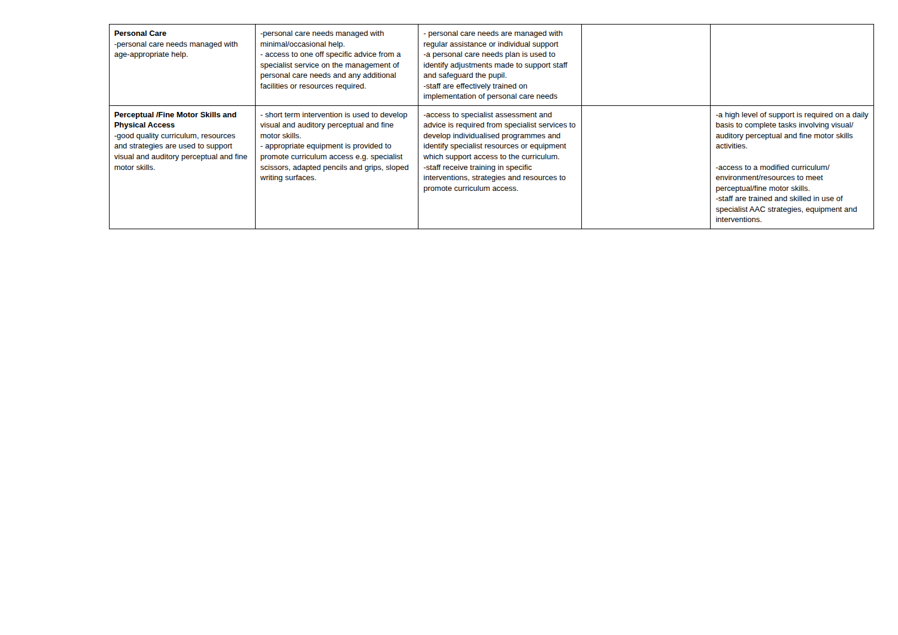| | | Personal Care -personal care needs managed with age-appropriate help. | -personal care needs managed with minimal/occasional help. - access to one off specific advice from a specialist service on the management of personal care needs and any additional facilities or resources required. | - personal care needs are managed with regular assistance or individual support -a personal care needs plan is used to identify adjustments made to support staff and safeguard the pupil. -staff are effectively trained on implementation of personal care needs | | |
| | | Perceptual /Fine Motor Skills and Physical Access -good quality curriculum, resources and strategies are used to support visual and auditory perceptual and fine motor skills. | - short term intervention is used to develop visual and auditory perceptual and fine motor skills. - appropriate equipment is provided to promote curriculum access e.g. specialist scissors, adapted pencils and grips, sloped writing surfaces. | -access to specialist assessment and advice is required from specialist services to develop individualised programmes and identify specialist resources or equipment which support access to the curriculum. -staff receive training in specific interventions, strategies and resources to promote curriculum access. | | -a high level of support is required on a daily basis to complete tasks involving visual/ auditory perceptual and fine motor skills activities. -access to a modified curriculum/ environment/resources to meet perceptual/fine motor skills. -staff are trained and skilled in use of specialist AAC strategies, equipment and interventions. |